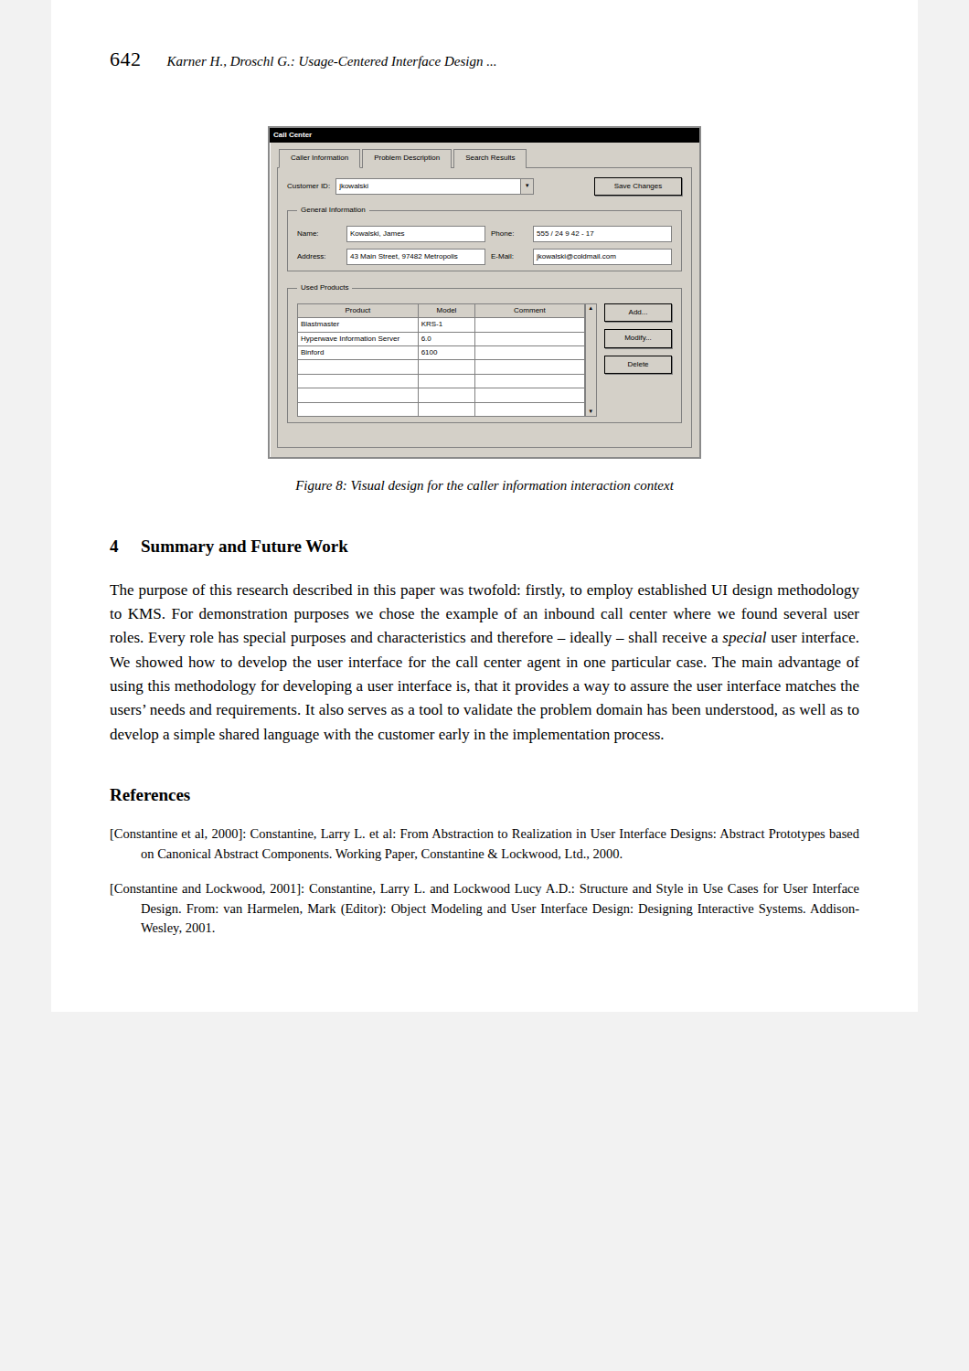642 Karner H., Droschl G.: Usage-Centered Interface Design ...
Call Center
Caller Information
Problem Description
Search Results
Customer ID:
jkowalski
▼
Save Changes
General Information
Name:
Kowalski, James
Phone:
555 / 24 9 42 - 17
Address:
43 Main Street, 97482 Metropolis
E-Mail:
jkowalski@coldmail.com
Used Products
| Product | Model | Comment |
| --- | --- | --- |
| Blastmaster | KRS-1 | |
| Hyperwave Information Server | 6.0 | |
| Binford | 6100 | |
▲ ▼
Add...
Modify...
Delete
Figure 8: Visual design for the caller information interaction context
4 Summary and Future Work
The purpose of this research described in this paper was twofold: firstly, to employ established UI design methodology to KMS. For demonstration purposes we chose the example of an inbound call center where we found several user roles. Every role has special purposes and characteristics and therefore – ideally – shall receive a special user interface. We showed how to develop the user interface for the call center agent in one particular case. The main advantage of using this methodology for developing a user interface is, that it provides a way to assure the user interface matches the users’ needs and requirements. It also serves as a tool to validate the problem domain has been understood, as well as to develop a simple shared language with the customer early in the implementation process.
References
[Constantine et al, 2000]: Constantine, Larry L. et al: From Abstraction to Realization in User Interface Designs: Abstract Prototypes based on Canonical Abstract Components. Working Paper, Constantine & Lockwood, Ltd., 2000.
[Constantine and Lockwood, 2001]: Constantine, Larry L. and Lockwood Lucy A.D.: Structure and Style in Use Cases for User Interface Design. From: van Harmelen, Mark (Editor): Object Modeling and User Interface Design: Designing Interactive Systems. Addison-Wesley, 2001.